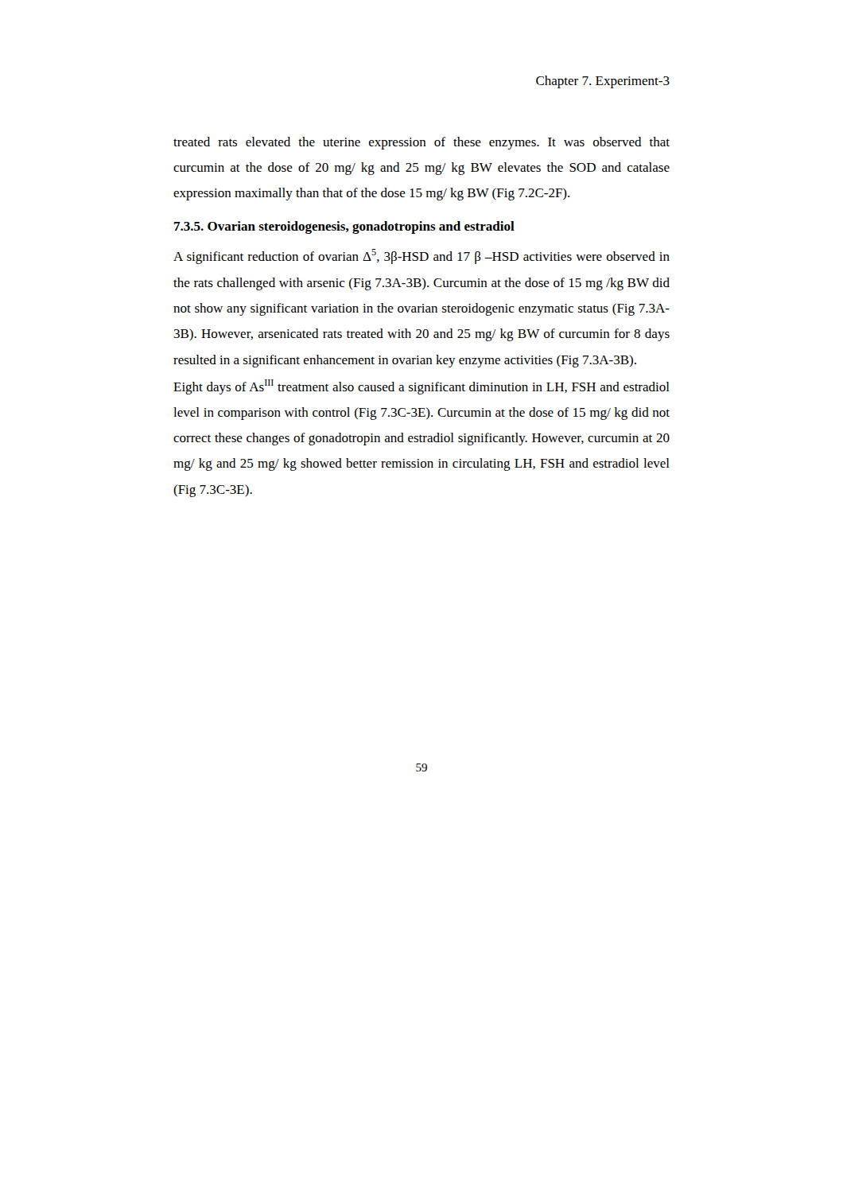Chapter 7. Experiment-3
treated rats elevated the uterine expression of these enzymes. It was observed that curcumin at the dose of 20 mg/ kg and 25 mg/ kg BW elevates the SOD and catalase expression maximally than that of the dose 15 mg/ kg BW (Fig 7.2C-2F).
7.3.5. Ovarian steroidogenesis, gonadotropins and estradiol
A significant reduction of ovarian Δ5, 3β-HSD and 17 β –HSD activities were observed in the rats challenged with arsenic (Fig 7.3A-3B). Curcumin at the dose of 15 mg /kg BW did not show any significant variation in the ovarian steroidogenic enzymatic status (Fig 7.3A-3B). However, arsenicated rats treated with 20 and 25 mg/ kg BW of curcumin for 8 days resulted in a significant enhancement in ovarian key enzyme activities (Fig 7.3A-3B).
Eight days of AsIII treatment also caused a significant diminution in LH, FSH and estradiol level in comparison with control (Fig 7.3C-3E). Curcumin at the dose of 15 mg/ kg did not correct these changes of gonadotropin and estradiol significantly. However, curcumin at 20 mg/ kg and 25 mg/ kg showed better remission in circulating LH, FSH and estradiol level (Fig 7.3C-3E).
59